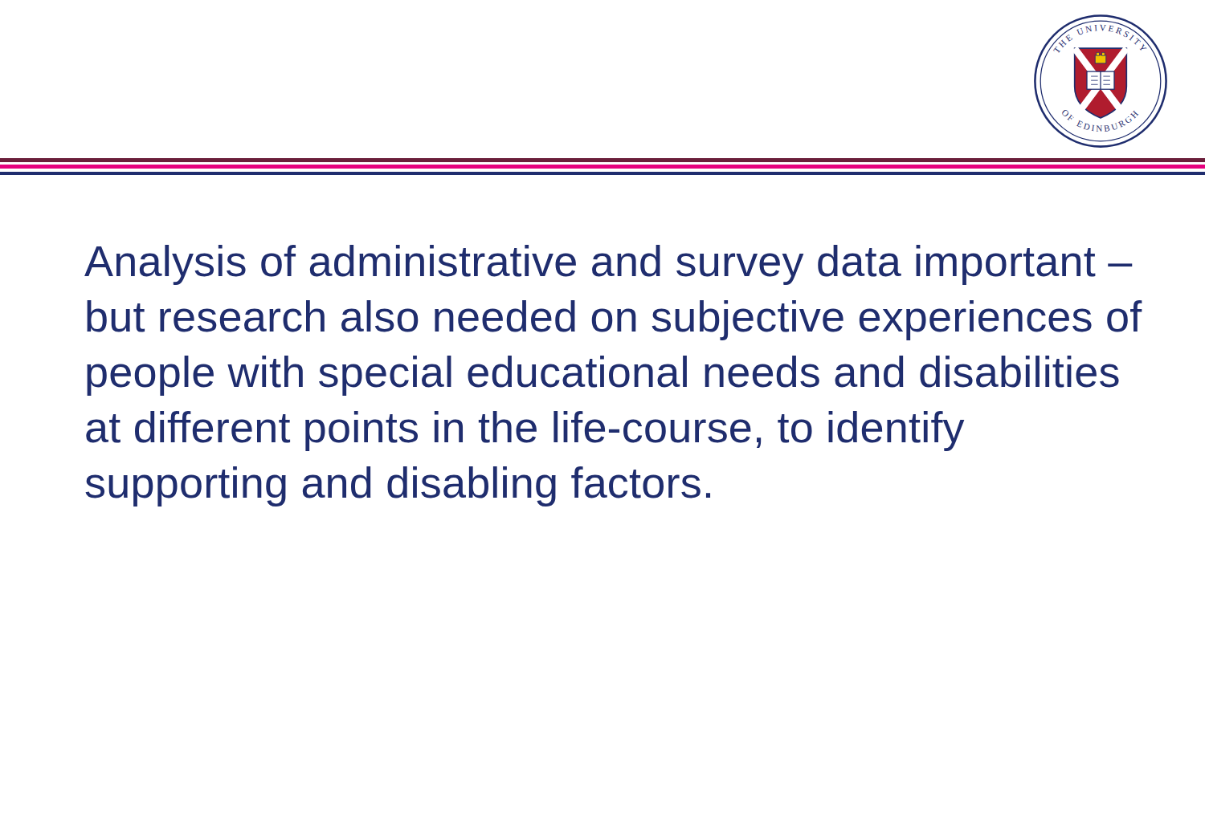The University of Edinburgh THE UNIVERSITY OF EDINBURGH
Analysis of administrative and survey data important – but research also needed on subjective experiences of people with special educational needs and disabilities at different points in the life-course, to identify supporting and disabling factors.